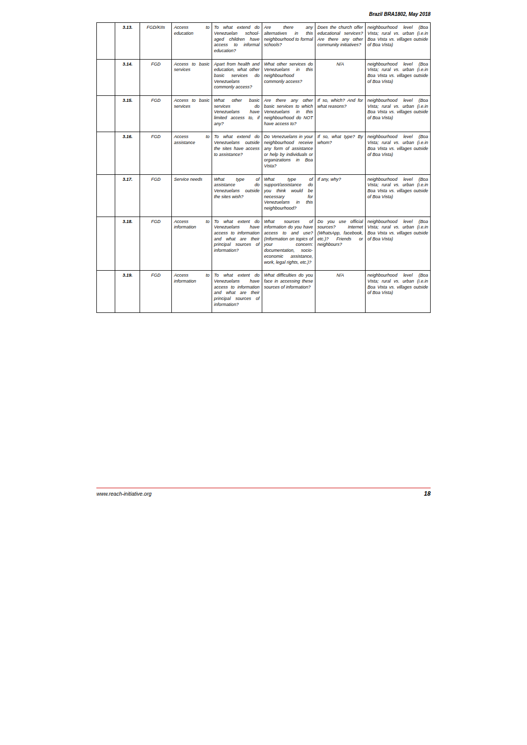Brazil BRA1802, May 2018
| | 3.13. | FGD/KIIs | Access to education | To what extend do Venezuelan school-aged children have access to informal education? | Are there any alternatives in this neighbourhood to formal schools? | Does the church offer educational services? Are there any other community initiatives? | neighbourhood level (Boa Vista; rural vs. urban (i.e.in Boa Vista vs. villages outside of Boa Vista) |
| | 3.14. | FGD | Access to basic services | Apart from health and education, what other basic services do Venezuelans commonly access? | What other services do Venezuelans in this neighbourhood commonly access? | N/A | neighbourhood level (Boa Vista; rural vs. urban (i.e.in Boa Vista vs. villages outside of Boa Vista) |
| | 3.15. | FGD | Access to basic services | What other basic services do Venezuelans have limited access to, if any? | Are there any other basic services to which Venezuelans in this neighbourhood do NOT have access to? | If so, which? And for what reasons? | neighbourhood level (Boa Vista; rural vs. urban (i.e.in Boa Vista vs. villages outside of Boa Vista) |
| | 3.16. | FGD | Access to assistance | To what extend do Venezuelans outside the sites have access to assistance? | Do Venezuelans in your neighbourhood receive any form of assistance or help by individuals or organizations in Boa Vista? | If so, what type? By whom? | neighbourhood level (Boa Vista; rural vs. urban (i.e.in Boa Vista vs. villages outside of Boa Vista) |
| | 3.17. | FGD | Service needs | What type of assistance do Venezuelans outside the sites wish? | What type of support/assistance do you think would be necessary for Venezuelans in this neighbourhood? | If any, why? | neighbourhood level (Boa Vista; rural vs. urban (i.e.in Boa Vista vs. villages outside of Boa Vista) |
| | 3.18. | FGD | Access to information | To what extent do Venezuelans have access to information and what are their principal sources of information? | What sources of information do you have access to and use? (Information on topics of your concern: documentation, socio-economic assistance, work, legal rights, etc.)? | Do you use official sources? Internet (WhatsApp, facebook, etc.)? Friends or neighbours? | neighbourhood level (Boa Vista; rural vs. urban (i.e.in Boa Vista vs. villages outside of Boa Vista) |
| | 3.19. | FGD | Access to information | To what extent do Venezuelans have access to information and what are their principal sources of information? | What difficulties do you face in accessing these sources of information? | N/A | neighbourhood level (Boa Vista; rural vs. urban (i.e.in Boa Vista vs. villages outside of Boa Vista) |
www.reach-initiative.org 18